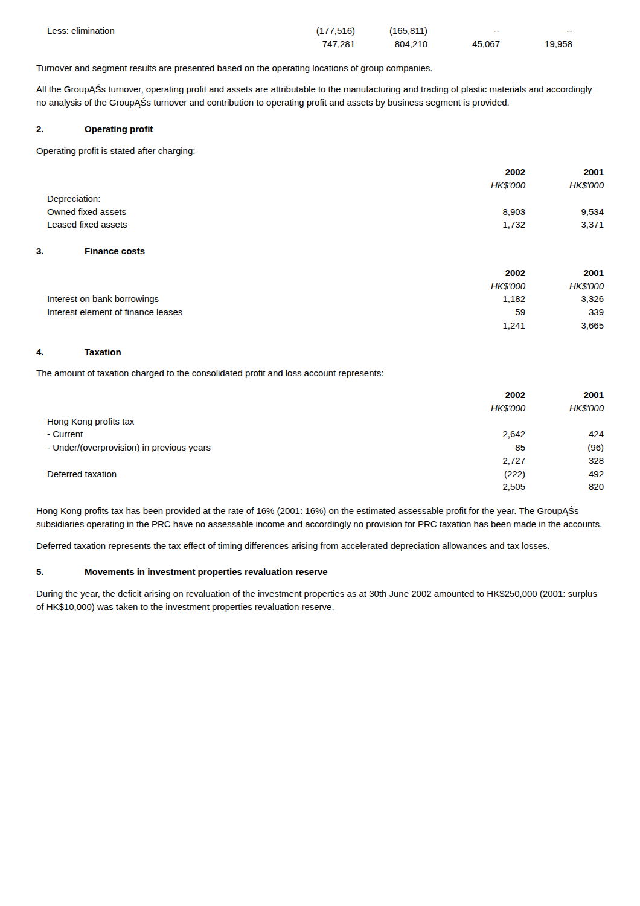Less: elimination
(177,516)
(165,811)
--
--
747,281
804,210
45,067
19,958
Turnover and segment results are presented based on the operating locations of group companies.
All the GroupĄŚs turnover, operating profit and assets are attributable to the manufacturing and trading of plastic materials and accordingly no analysis of the GroupĄŚs turnover and contribution to operating profit and assets by business segment is provided.
2. Operating profit
Operating profit is stated after charging:
| | 2002 | 2001 |
| | HK$'000 | HK$'000 |
| Depreciation: | | |
| Owned fixed assets | 8,903 | 9,534 |
| Leased fixed assets | 1,732 | 3,371 |
3. Finance costs
| | 2002 | 2001 |
| | HK$'000 | HK$'000 |
| Interest on bank borrowings | 1,182 | 3,326 |
| Interest element of finance leases | 59 | 339 |
| | 1,241 | 3,665 |
4. Taxation
The amount of taxation charged to the consolidated profit and loss account represents:
| | 2002 | 2001 |
| | HK$'000 | HK$'000 |
| Hong Kong profits tax | | |
| - Current | 2,642 | 424 |
| - Under/(overprovision) in previous years | 85 | (96) |
| | 2,727 | 328 |
| Deferred taxation | (222) | 492 |
| | 2,505 | 820 |
Hong Kong profits tax has been provided at the rate of 16% (2001: 16%) on the estimated assessable profit for the year. The GroupĄŚs subsidiaries operating in the PRC have no assessable income and accordingly no provision for PRC taxation has been made in the accounts.
Deferred taxation represents the tax effect of timing differences arising from accelerated depreciation allowances and tax losses.
5. Movements in investment properties revaluation reserve
During the year, the deficit arising on revaluation of the investment properties as at 30th June 2002 amounted to HK$250,000 (2001: surplus of HK$10,000) was taken to the investment properties revaluation reserve.